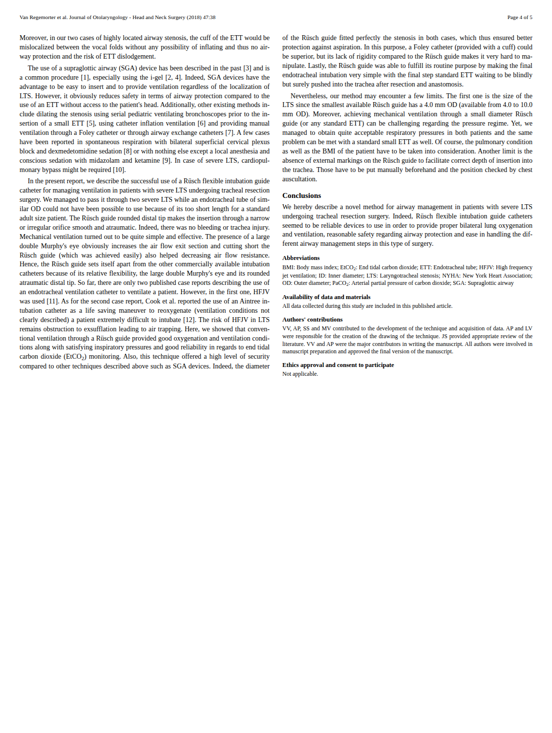Van Regemorter et al. Journal of Otolaryngology - Head and Neck Surgery (2018) 47:38
Page 4 of 5
Moreover, in our two cases of highly located airway stenosis, the cuff of the ETT would be mislocalized between the vocal folds without any possibility of inflating and thus no airway protection and the risk of ETT dislodgement.
The use of a supraglottic airway (SGA) device has been described in the past [3] and is a common procedure [1], especially using the i-gel [2, 4]. Indeed, SGA devices have the advantage to be easy to insert and to provide ventilation regardless of the localization of LTS. However, it obviously reduces safety in terms of airway protection compared to the use of an ETT without access to the patient's head. Additionally, other existing methods include dilating the stenosis using serial pediatric ventilating bronchoscopes prior to the insertion of a small ETT [5], using catheter inflation ventilation [6] and providing manual ventilation through a Foley catheter or through airway exchange catheters [7]. A few cases have been reported in spontaneous respiration with bilateral superficial cervical plexus block and dexmedetomidine sedation [8] or with nothing else except a local anesthesia and conscious sedation with midazolam and ketamine [9]. In case of severe LTS, cardiopulmonary bypass might be required [10].
In the present report, we describe the successful use of a Rüsch flexible intubation guide catheter for managing ventilation in patients with severe LTS undergoing tracheal resection surgery. We managed to pass it through two severe LTS while an endotracheal tube of similar OD could not have been possible to use because of its too short length for a standard adult size patient. The Rüsch guide rounded distal tip makes the insertion through a narrow or irregular orifice smooth and atraumatic. Indeed, there was no bleeding or trachea injury. Mechanical ventilation turned out to be quite simple and effective. The presence of a large double Murphy's eye obviously increases the air flow exit section and cutting short the Rüsch guide (which was achieved easily) also helped decreasing air flow resistance. Hence, the Rüsch guide sets itself apart from the other commercially available intubation catheters because of its relative flexibility, the large double Murphy's eye and its rounded atraumatic distal tip. So far, there are only two published case reports describing the use of an endotracheal ventilation catheter to ventilate a patient. However, in the first one, HFJV was used [11]. As for the second case report, Cook et al. reported the use of an Aintree intubation catheter as a life saving maneuver to reoxygenate (ventilation conditions not clearly described) a patient extremely difficult to intubate [12]. The risk of HFJV in LTS remains obstruction to exsufflation leading to air trapping. Here, we showed that conventional ventilation through a Rüsch guide provided good oxygenation and ventilation conditions along with satisfying inspiratory pressures and good reliability in regards to end tidal carbon dioxide (EtCO2) monitoring. Also, this technique offered a high level of security compared to other techniques described above such as SGA devices. Indeed, the diameter of the Rüsch guide fitted perfectly the stenosis in both cases, which thus ensured better protection against aspiration. In this purpose, a Foley catheter (provided with a cuff) could be superior, but its lack of rigidity compared to the Rüsch guide makes it very hard to manipulate. Lastly, the Rüsch guide was able to fulfill its routine purpose by making the final endotracheal intubation very simple with the final step standard ETT waiting to be blindly but surely pushed into the trachea after resection and anastomosis.
Nevertheless, our method may encounter a few limits. The first one is the size of the LTS since the smallest available Rüsch guide has a 4.0 mm OD (available from 4.0 to 10.0 mm OD). Moreover, achieving mechanical ventilation through a small diameter Rüsch guide (or any standard ETT) can be challenging regarding the pressure regime. Yet, we managed to obtain quite acceptable respiratory pressures in both patients and the same problem can be met with a standard small ETT as well. Of course, the pulmonary condition as well as the BMI of the patient have to be taken into consideration. Another limit is the absence of external markings on the Rüsch guide to facilitate correct depth of insertion into the trachea. Those have to be put manually beforehand and the position checked by chest auscultation.
Conclusions
We hereby describe a novel method for airway management in patients with severe LTS undergoing tracheal resection surgery. Indeed, Rüsch flexible intubation guide catheters seemed to be reliable devices to use in order to provide proper bilateral lung oxygenation and ventilation, reasonable safety regarding airway protection and ease in handling the different airway management steps in this type of surgery.
Abbreviations
BMI: Body mass index; EtCO2: End tidal carbon dioxide; ETT: Endotracheal tube; HFJV: High frequency jet ventilation; ID: Inner diameter; LTS: Laryngotracheal stenosis; NYHA: New York Heart Association; OD: Outer diameter; PaCO2: Arterial partial pressure of carbon dioxide; SGA: Supraglottic airway
Availability of data and materials
All data collected during this study are included in this published article.
Authors' contributions
VV, AP, SS and MV contributed to the development of the technique and acquisition of data. AP and LV were responsible for the creation of the drawing of the technique. JS provided appropriate review of the literature. VV and AP were the major contributors in writing the manuscript. All authors were involved in manuscript preparation and approved the final version of the manuscript.
Ethics approval and consent to participate
Not applicable.